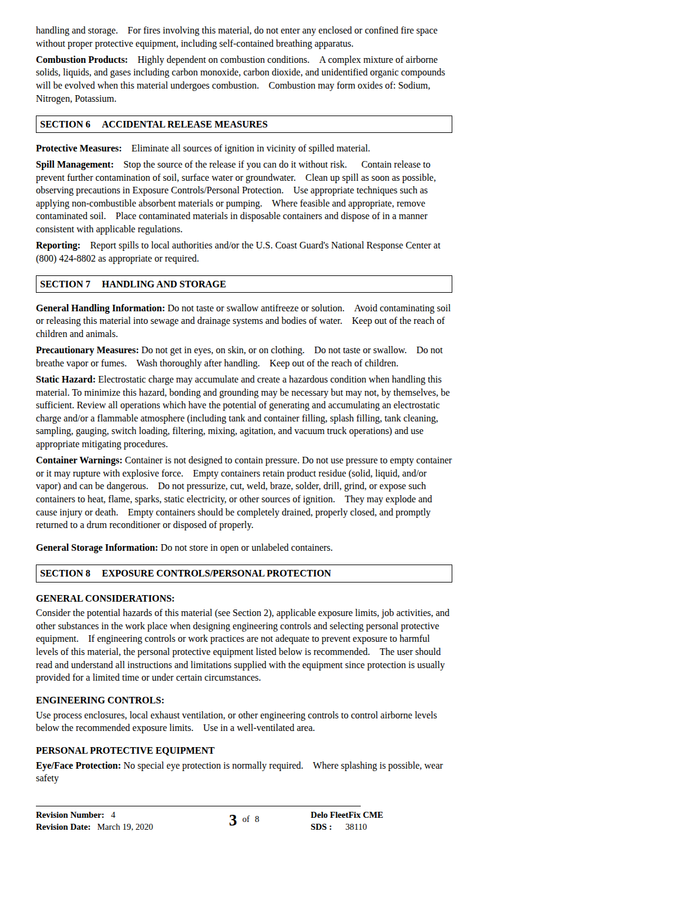handling and storage. For fires involving this material, do not enter any enclosed or confined fire space without proper protective equipment, including self-contained breathing apparatus.
Combustion Products: Highly dependent on combustion conditions. A complex mixture of airborne solids, liquids, and gases including carbon monoxide, carbon dioxide, and unidentified organic compounds will be evolved when this material undergoes combustion. Combustion may form oxides of: Sodium, Nitrogen, Potassium.
SECTION 6 ACCIDENTAL RELEASE MEASURES
Protective Measures: Eliminate all sources of ignition in vicinity of spilled material.
Spill Management: Stop the source of the release if you can do it without risk. Contain release to prevent further contamination of soil, surface water or groundwater. Clean up spill as soon as possible, observing precautions in Exposure Controls/Personal Protection. Use appropriate techniques such as applying non-combustible absorbent materials or pumping. Where feasible and appropriate, remove contaminated soil. Place contaminated materials in disposable containers and dispose of in a manner consistent with applicable regulations.
Reporting: Report spills to local authorities and/or the U.S. Coast Guard's National Response Center at (800) 424-8802 as appropriate or required.
SECTION 7 HANDLING AND STORAGE
General Handling Information: Do not taste or swallow antifreeze or solution. Avoid contaminating soil or releasing this material into sewage and drainage systems and bodies of water. Keep out of the reach of children and animals.
Precautionary Measures: Do not get in eyes, on skin, or on clothing. Do not taste or swallow. Do not breathe vapor or fumes. Wash thoroughly after handling. Keep out of the reach of children.
Static Hazard: Electrostatic charge may accumulate and create a hazardous condition when handling this material. To minimize this hazard, bonding and grounding may be necessary but may not, by themselves, be sufficient. Review all operations which have the potential of generating and accumulating an electrostatic charge and/or a flammable atmosphere (including tank and container filling, splash filling, tank cleaning, sampling, gauging, switch loading, filtering, mixing, agitation, and vacuum truck operations) and use appropriate mitigating procedures.
Container Warnings: Container is not designed to contain pressure. Do not use pressure to empty container or it may rupture with explosive force. Empty containers retain product residue (solid, liquid, and/or vapor) and can be dangerous. Do not pressurize, cut, weld, braze, solder, drill, grind, or expose such containers to heat, flame, sparks, static electricity, or other sources of ignition. They may explode and cause injury or death. Empty containers should be completely drained, properly closed, and promptly returned to a drum reconditioner or disposed of properly.
General Storage Information: Do not store in open or unlabeled containers.
SECTION 8 EXPOSURE CONTROLS/PERSONAL PROTECTION
GENERAL CONSIDERATIONS:
Consider the potential hazards of this material (see Section 2), applicable exposure limits, job activities, and other substances in the work place when designing engineering controls and selecting personal protective equipment. If engineering controls or work practices are not adequate to prevent exposure to harmful levels of this material, the personal protective equipment listed below is recommended. The user should read and understand all instructions and limitations supplied with the equipment since protection is usually provided for a limited time or under certain circumstances.
ENGINEERING CONTROLS:
Use process enclosures, local exhaust ventilation, or other engineering controls to control airborne levels below the recommended exposure limits. Use in a well-ventilated area.
PERSONAL PROTECTIVE EQUIPMENT
Eye/Face Protection: No special eye protection is normally required. Where splashing is possible, wear safety
| Revision Number: 4 Revision Date: March 19, 2020 | 3 of 8 | Delo FleetFix CME SDS : 38110 |